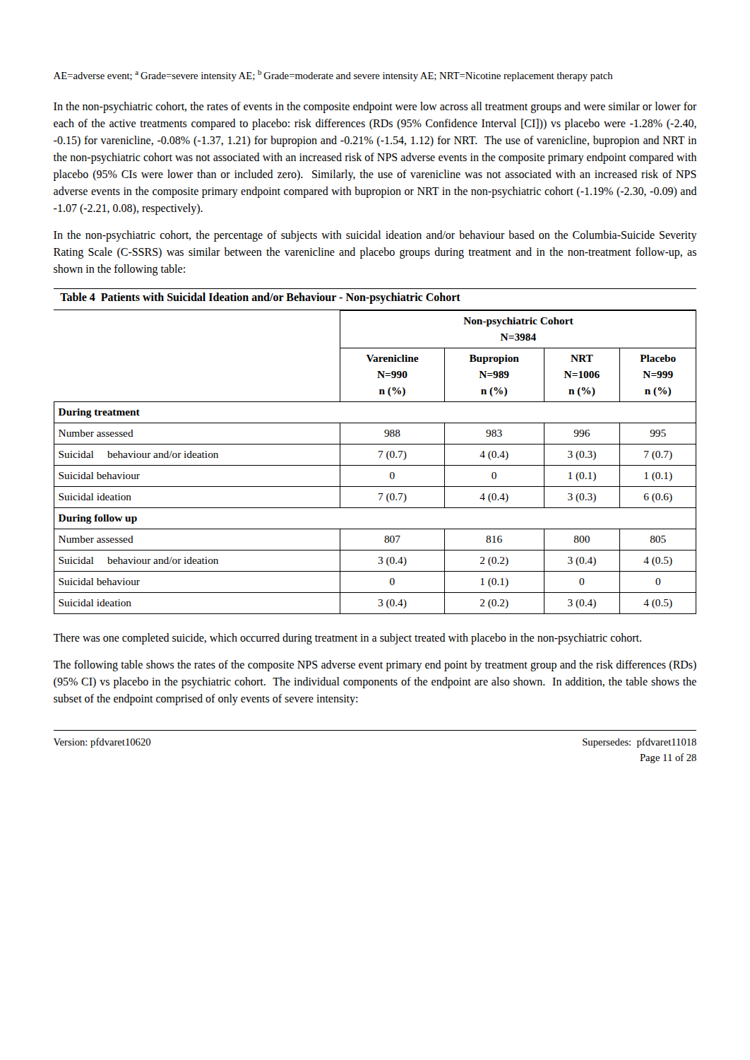AE=adverse event; a Grade=severe intensity AE; b Grade=moderate and severe intensity AE; NRT=Nicotine replacement therapy patch
In the non-psychiatric cohort, the rates of events in the composite endpoint were low across all treatment groups and were similar or lower for each of the active treatments compared to placebo: risk differences (RDs (95% Confidence Interval [CI])) vs placebo were -1.28% (-2.40, -0.15) for varenicline, -0.08% (-1.37, 1.21) for bupropion and -0.21% (-1.54, 1.12) for NRT. The use of varenicline, bupropion and NRT in the non-psychiatric cohort was not associated with an increased risk of NPS adverse events in the composite primary endpoint compared with placebo (95% CIs were lower than or included zero). Similarly, the use of varenicline was not associated with an increased risk of NPS adverse events in the composite primary endpoint compared with bupropion or NRT in the non-psychiatric cohort (-1.19% (-2.30, -0.09) and -1.07 (-2.21, 0.08), respectively).
In the non-psychiatric cohort, the percentage of subjects with suicidal ideation and/or behaviour based on the Columbia-Suicide Severity Rating Scale (C-SSRS) was similar between the varenicline and placebo groups during treatment and in the non-treatment follow-up, as shown in the following table:
Table 4 Patients with Suicidal Ideation and/or Behaviour - Non-psychiatric Cohort
| | Non-psychiatric Cohort N=3984 |
| --- | --- |
| Varenicline N=990 n (%) | Bupropion N=989 n (%) | NRT N=1006 n (%) | Placebo N=999 n (%) |
| During treatment |
| Number assessed | 988 | 983 | 996 | 995 |
| Suicidal behaviour and/or ideation | 7 (0.7) | 4 (0.4) | 3 (0.3) | 7 (0.7) |
| Suicidal behaviour | 0 | 0 | 1 (0.1) | 1 (0.1) |
| Suicidal ideation | 7 (0.7) | 4 (0.4) | 3 (0.3) | 6 (0.6) |
| During follow up |
| Number assessed | 807 | 816 | 800 | 805 |
| Suicidal behaviour and/or ideation | 3 (0.4) | 2 (0.2) | 3 (0.4) | 4 (0.5) |
| Suicidal behaviour | 0 | 1 (0.1) | 0 | 0 |
| Suicidal ideation | 3 (0.4) | 2 (0.2) | 3 (0.4) | 4 (0.5) |
There was one completed suicide, which occurred during treatment in a subject treated with placebo in the non-psychiatric cohort.
The following table shows the rates of the composite NPS adverse event primary end point by treatment group and the risk differences (RDs) (95% CI) vs placebo in the psychiatric cohort. The individual components of the endpoint are also shown. In addition, the table shows the subset of the endpoint comprised of only events of severe intensity:
Version: pfdvaret10620
Supersedes: pfdvaret11018
Page 11 of 28